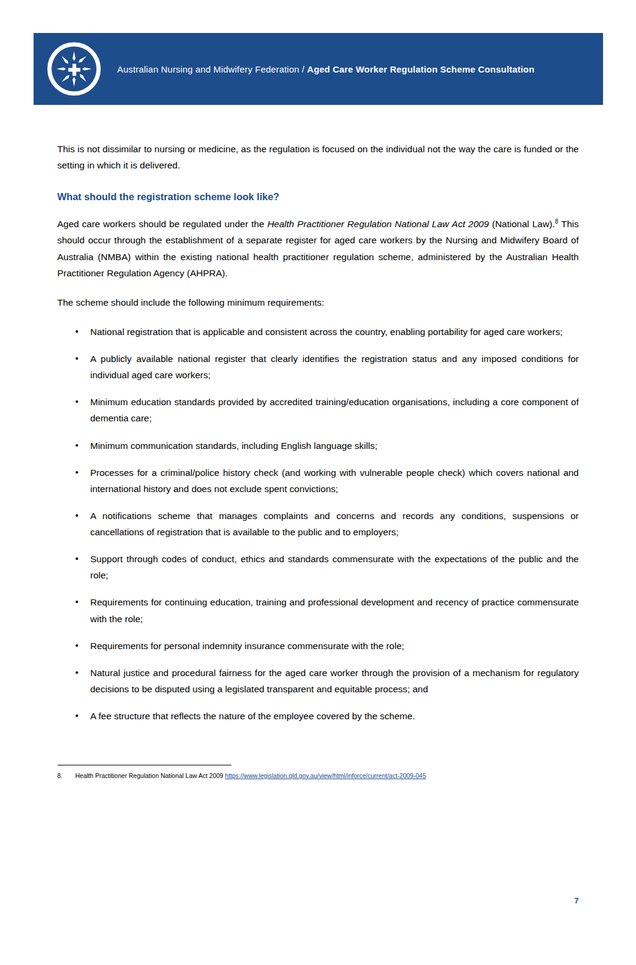✚
Australian Nursing and Midwifery Federation / Aged Care Worker Regulation Scheme Consultation
This is not dissimilar to nursing or medicine, as the regulation is focused on the individual not the way the care is funded or the setting in which it is delivered.
What should the registration scheme look like?
Aged care workers should be regulated under the Health Practitioner Regulation National Law Act 2009 (National Law).8 This should occur through the establishment of a separate register for aged care workers by the Nursing and Midwifery Board of Australia (NMBA) within the existing national health practitioner regulation scheme, administered by the Australian Health Practitioner Regulation Agency (AHPRA).
The scheme should include the following minimum requirements:
National registration that is applicable and consistent across the country, enabling portability for aged care workers;
A publicly available national register that clearly identifies the registration status and any imposed conditions for individual aged care workers;
Minimum education standards provided by accredited training/education organisations, including a core component of dementia care;
Minimum communication standards, including English language skills;
Processes for a criminal/police history check (and working with vulnerable people check) which covers national and international history and does not exclude spent convictions;
A notifications scheme that manages complaints and concerns and records any conditions, suspensions or cancellations of registration that is available to the public and to employers;
Support through codes of conduct, ethics and standards commensurate with the expectations of the public and the role;
Requirements for continuing education, training and professional development and recency of practice commensurate with the role;
Requirements for personal indemnity insurance commensurate with the role;
Natural justice and procedural fairness for the aged care worker through the provision of a mechanism for regulatory decisions to be disputed using a legislated transparent and equitable process; and
A fee structure that reflects the nature of the employee covered by the scheme.
8. Health Practitioner Regulation National Law Act 2009 https://www.legislation.qld.gov.au/view/html/inforce/current/act-2009-045
7